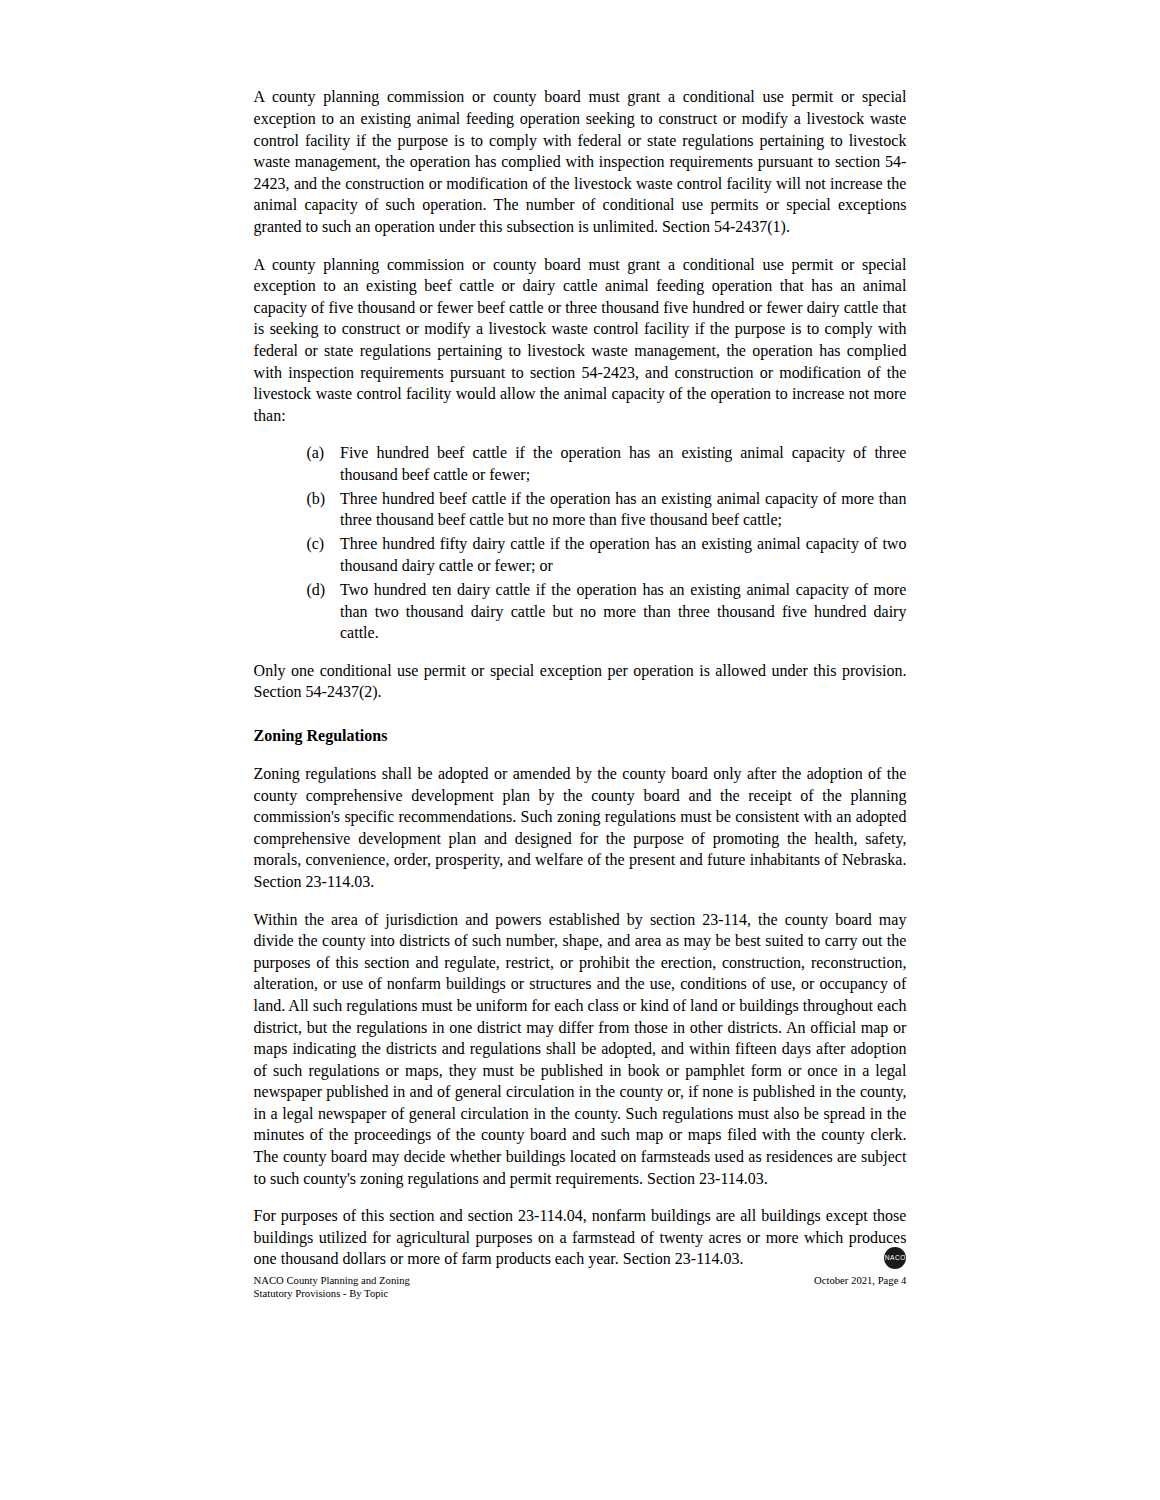A county planning commission or county board must grant a conditional use permit or special exception to an existing animal feeding operation seeking to construct or modify a livestock waste control facility if the purpose is to comply with federal or state regulations pertaining to livestock waste management, the operation has complied with inspection requirements pursuant to section 54-2423, and the construction or modification of the livestock waste control facility will not increase the animal capacity of such operation. The number of conditional use permits or special exceptions granted to such an operation under this subsection is unlimited. Section 54-2437(1).
A county planning commission or county board must grant a conditional use permit or special exception to an existing beef cattle or dairy cattle animal feeding operation that has an animal capacity of five thousand or fewer beef cattle or three thousand five hundred or fewer dairy cattle that is seeking to construct or modify a livestock waste control facility if the purpose is to comply with federal or state regulations pertaining to livestock waste management, the operation has complied with inspection requirements pursuant to section 54-2423, and construction or modification of the livestock waste control facility would allow the animal capacity of the operation to increase not more than:
Five hundred beef cattle if the operation has an existing animal capacity of three thousand beef cattle or fewer;
Three hundred beef cattle if the operation has an existing animal capacity of more than three thousand beef cattle but no more than five thousand beef cattle;
Three hundred fifty dairy cattle if the operation has an existing animal capacity of two thousand dairy cattle or fewer; or
Two hundred ten dairy cattle if the operation has an existing animal capacity of more than two thousand dairy cattle but no more than three thousand five hundred dairy cattle.
Only one conditional use permit or special exception per operation is allowed under this provision. Section 54-2437(2).
Zoning Regulations
Zoning regulations shall be adopted or amended by the county board only after the adoption of the county comprehensive development plan by the county board and the receipt of the planning commission's specific recommendations. Such zoning regulations must be consistent with an adopted comprehensive development plan and designed for the purpose of promoting the health, safety, morals, convenience, order, prosperity, and welfare of the present and future inhabitants of Nebraska. Section 23-114.03.
Within the area of jurisdiction and powers established by section 23-114, the county board may divide the county into districts of such number, shape, and area as may be best suited to carry out the purposes of this section and regulate, restrict, or prohibit the erection, construction, reconstruction, alteration, or use of nonfarm buildings or structures and the use, conditions of use, or occupancy of land. All such regulations must be uniform for each class or kind of land or buildings throughout each district, but the regulations in one district may differ from those in other districts. An official map or maps indicating the districts and regulations shall be adopted, and within fifteen days after adoption of such regulations or maps, they must be published in book or pamphlet form or once in a legal newspaper published in and of general circulation in the county or, if none is published in the county, in a legal newspaper of general circulation in the county. Such regulations must also be spread in the minutes of the proceedings of the county board and such map or maps filed with the county clerk. The county board may decide whether buildings located on farmsteads used as residences are subject to such county's zoning regulations and permit requirements. Section 23-114.03.
For purposes of this section and section 23-114.04, nonfarm buildings are all buildings except those buildings utilized for agricultural purposes on a farmstead of twenty acres or more which produces one thousand dollars or more of farm products each year. Section 23-114.03.
NACO
NACO County Planning and Zoning
Statutory Provisions - By Topic
October 2021, Page 4